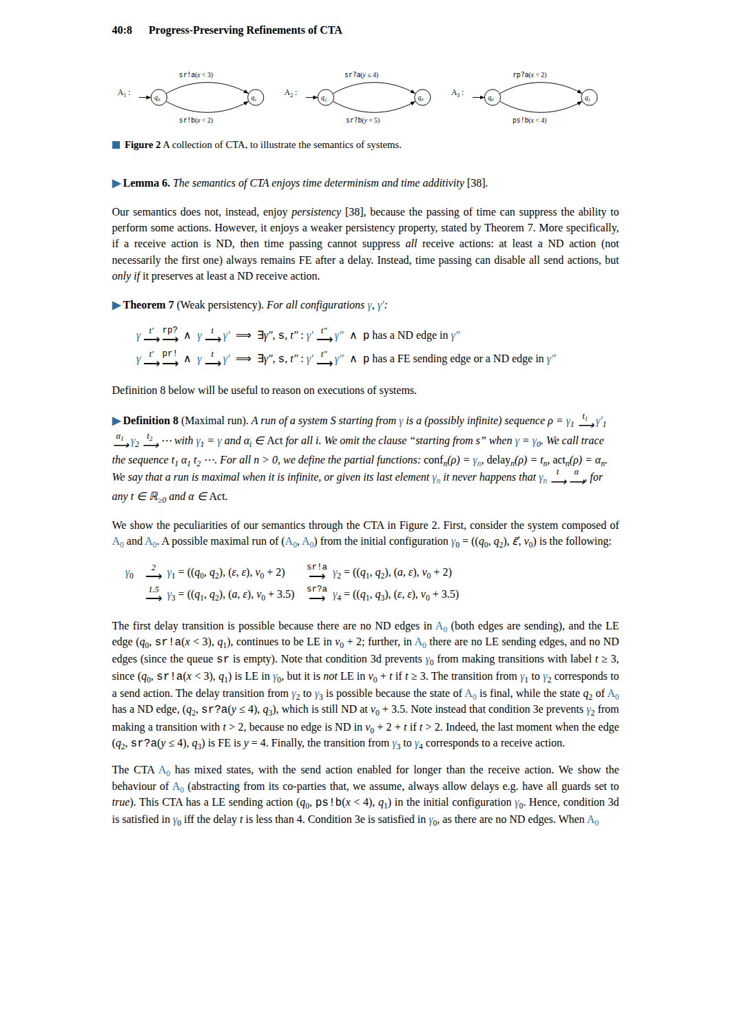40:8 Progress-Preserving Refinements of CTA
A1 : q0 q1 sr!a(x < 3) sr!b(x < 2) A2 : q2 q3 sr?a(y ≤ 4) sr?b(y = 5) A3 : q0 q1 rp?a(x < 2) ps!b(x < 4)
Figure 2 A collection of CTA, to illustrate the semantics of systems.
▶ Lemma 6. The semantics of CTA enjoys time determinism and time additivity [38].
Our semantics does not, instead, enjoy persistency [38], because the passing of time can suppress the ability to perform some actions. However, it enjoys a weaker persistency property, stated by Theorem 7. More specifically, if a receive action is ND, then time passing cannot suppress all receive actions: at least a ND action (not necessarily the first one) always remains FE after a delay. Instead, time passing can disable all send actions, but only if it preserves at least a ND receive action.
▶ Theorem 7 (Weak persistency). For all configurations γ, γ′:
γ t′⟶ rp?⟶ ∧ γ t⟶ γ′ ⟹ ∃γ″, s, t″ : γ′ t″⟶ γ″ ∧ p has a ND edge in γ″
γ t′⟶ pr!⟶ ∧ γ t⟶ γ′ ⟹ ∃γ″, s, t″ : γ′ t″⟶ γ″ ∧ p has a FE sending edge or a ND edge in γ″
Definition 8 below will be useful to reason on executions of systems.
▶ Definition 8 (Maximal run). A run of a system S starting from γ is a (possibly infinite) sequence ρ = γ1 t1⟶ γ′1 α1⟶ γ2 t2⟶ ⋯ with γ1 = γ and αi ∈ Act for all i. We omit the clause “starting from s” when γ = γ0. We call trace the sequence t1 α1 t2 ⋯. For all n > 0, we define the partial functions: confn(ρ) = γn, delayn(ρ) = tn, actn(ρ) = αn. We say that a run is maximal when it is infinite, or given its last element γn it never happens that γn t⟶ α⟶, for any t ∈ ℝ≥0 and α ∈ Act.
We show the peculiarities of our semantics through the CTA in Figure 2. First, consider the system composed of A0 and A0. A possible maximal run of (A0, A0) from the initial configuration γ0 = ((q0, q2), ε⃗, ν0) is the following:
| γ 0 | 2 ⟶ | γ 1 = (( q 0 , q 2 ), ( ε , ε ), ν 0 + 2) | sr!a ⟶ | γ 2 = (( q 1 , q 2 ), ( a , ε ), ν 0 + 2) |
| | 1.5 ⟶ | γ 3 = (( q 1 , q 2 ), ( a , ε ), ν 0 + 3.5) | sr?a ⟶ | γ 4 = (( q 1 , q 3 ), ( ε , ε ), ν 0 + 3.5) |
The first delay transition is possible because there are no ND edges in A0 (both edges are sending), and the LE edge (q0, sr!a(x < 3), q1), continues to be LE in ν0 + 2; further, in A0 there are no LE sending edges, and no ND edges (since the queue sr is empty). Note that condition 3d prevents γ0 from making transitions with label t ≥ 3, since (q0, sr!a(x < 3), q1) is LE in γ0, but it is not LE in ν0 + t if t ≥ 3. The transition from γ1 to γ2 corresponds to a send action. The delay transition from γ2 to γ3 is possible because the state of A0 is final, while the state q2 of A0 has a ND edge, (q2, sr?a(y ≤ 4), q3), which is still ND at ν0 + 3.5. Note instead that condition 3e prevents γ2 from making a transition with t > 2, because no edge is ND in ν0 + 2 + t if t > 2. Indeed, the last moment when the edge (q2, sr?a(y ≤ 4), q3) is FE is y = 4. Finally, the transition from γ3 to γ4 corresponds to a receive action.
The CTA A0 has mixed states, with the send action enabled for longer than the receive action. We show the behaviour of A0 (abstracting from its co-parties that, we assume, always allow delays e.g. have all guards set to true). This CTA has a LE sending action (q0, ps!b(x < 4), q1) in the initial configuration γ0. Hence, condition 3d is satisfied in γ0 iff the delay t is less than 4. Condition 3e is satisfied in γ0, as there are no ND edges. When A0